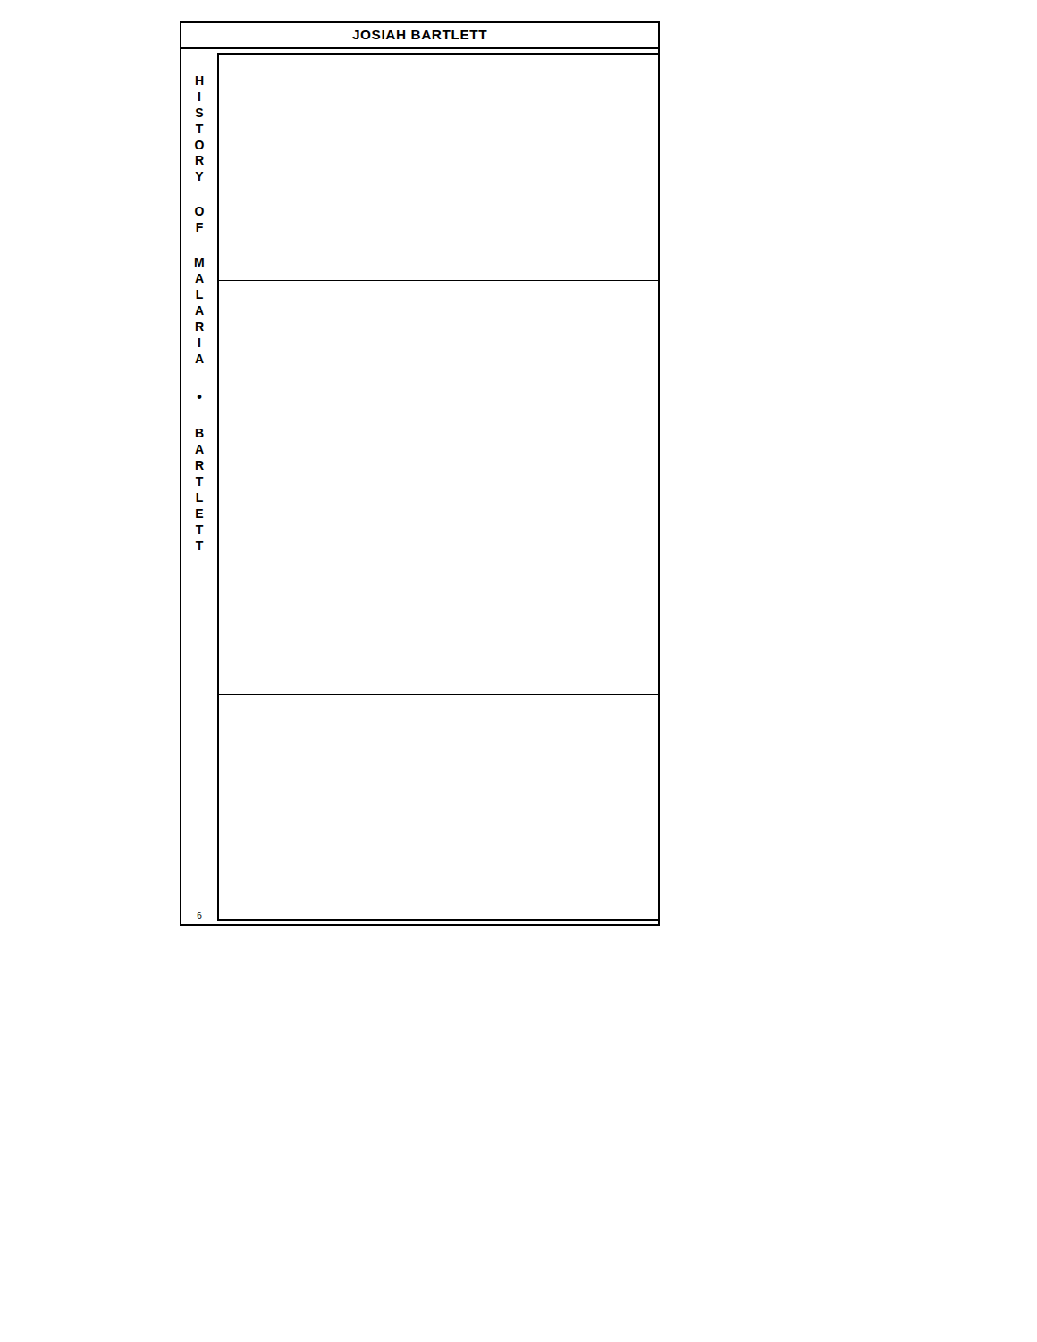JOSIAH BARTLETT
H I S T O R Y O F M A L A R I A • B A R T L E T T
6